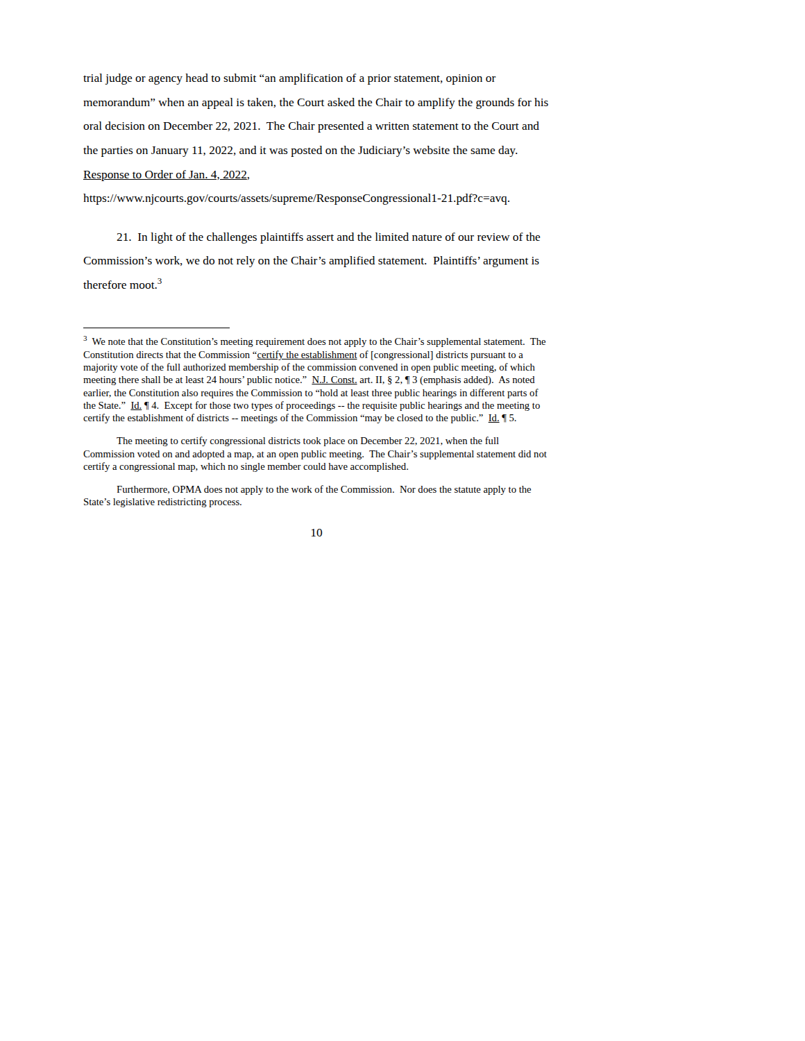trial judge or agency head to submit “an amplification of a prior statement, opinion or memorandum” when an appeal is taken, the Court asked the Chair to amplify the grounds for his oral decision on December 22, 2021. The Chair presented a written statement to the Court and the parties on January 11, 2022, and it was posted on the Judiciary’s website the same day. Response to Order of Jan. 4, 2022, https://www.njcourts.gov/courts/assets/supreme/ResponseCongressional1-21.pdf?c=avq.
21. In light of the challenges plaintiffs assert and the limited nature of our review of the Commission’s work, we do not rely on the Chair’s amplified statement. Plaintiffs’ argument is therefore moot.3
3 We note that the Constitution’s meeting requirement does not apply to the Chair’s supplemental statement. The Constitution directs that the Commission “certify the establishment of [congressional] districts pursuant to a majority vote of the full authorized membership of the commission convened in open public meeting, of which meeting there shall be at least 24 hours’ public notice.” N.J. Const. art. II, § 2, ¶ 3 (emphasis added). As noted earlier, the Constitution also requires the Commission to “hold at least three public hearings in different parts of the State.” Id. ¶ 4. Except for those two types of proceedings -- the requisite public hearings and the meeting to certify the establishment of districts -- meetings of the Commission “may be closed to the public.” Id. ¶ 5.
The meeting to certify congressional districts took place on December 22, 2021, when the full Commission voted on and adopted a map, at an open public meeting. The Chair’s supplemental statement did not certify a congressional map, which no single member could have accomplished.
Furthermore, OPMA does not apply to the work of the Commission. Nor does the statute apply to the State’s legislative redistricting process.
10